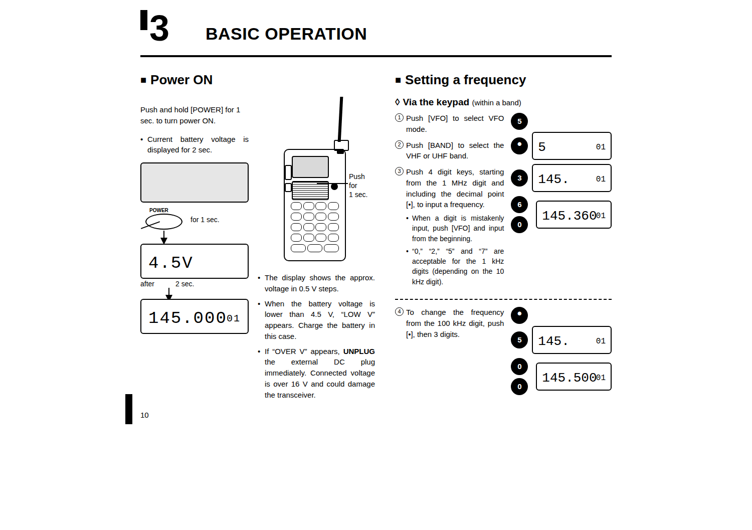3
BASIC OPERATION
Power ON
Push and hold [POWER] for 1 sec. to turn power ON.
Current battery voltage is displayed for 2 sec.
POWER
for 1 sec.
4.5V
after
2 sec.
145.000
01
Push for
1 sec.
The display shows the approx. voltage in 0.5 V steps.
When the battery voltage is lower than 4.5 V, “LOW V” appears. Charge the battery in this case.
If “OVER V” appears, UNPLUG the external DC plug immediately. Connected voltage is over 16 V and could damage the transceiver.
Setting a frequency
◊Via the keypad (within a band)
Push [VFO] to select VFO mode.
Push [BAND] to select the VHF or UHF band.
Push 4 digit keys, starting from the 1 MHz digit and including the decimal point [•], to input a frequency.
When a digit is mistakenly input, push [VFO] and input from the beginning.
“0,” “2,” “5” and “7” are acceptable for the 1 kHz digits (depending on the 10 kHz digit).
5
•
5
01
3
145.
01
6
0
145.360
01
To change the frequency from the 100 kHz digit, push [•], then 3 digits.
•
5
145.
01
0
0
145.500
01
10